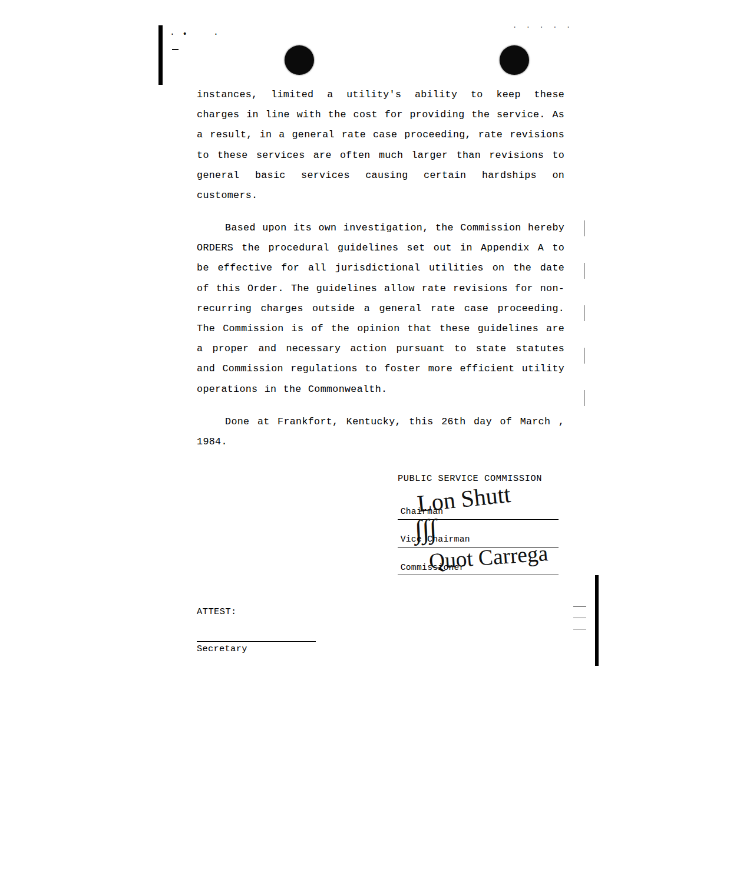· • ·
· · · · ·
instances, limited a utility's ability to keep these charges in line with the cost for providing the service. As a result, in a general rate case proceeding, rate revisions to these services are often much larger than revisions to general basic services causing certain hardships on customers.
Based upon its own investigation, the Commission hereby ORDERS the procedural guidelines set out in Appendix A to be effective for all jurisdictional utilities on the date of this Order. The guidelines allow rate revisions for non-recurring charges outside a general rate case proceeding. The Commission is of the opinion that these guidelines are a proper and necessary action pursuant to state statutes and Commission regulations to foster more efficient utility operations in the Commonwealth.
Done at Frankfort, Kentucky, this 26th day of March , 1984.
PUBLIC SERVICE COMMISSION
Lon Shutt Chairman
∫∫∫ Vice Chairman
Quot Carrega Commissioner
ATTEST:
Secretary